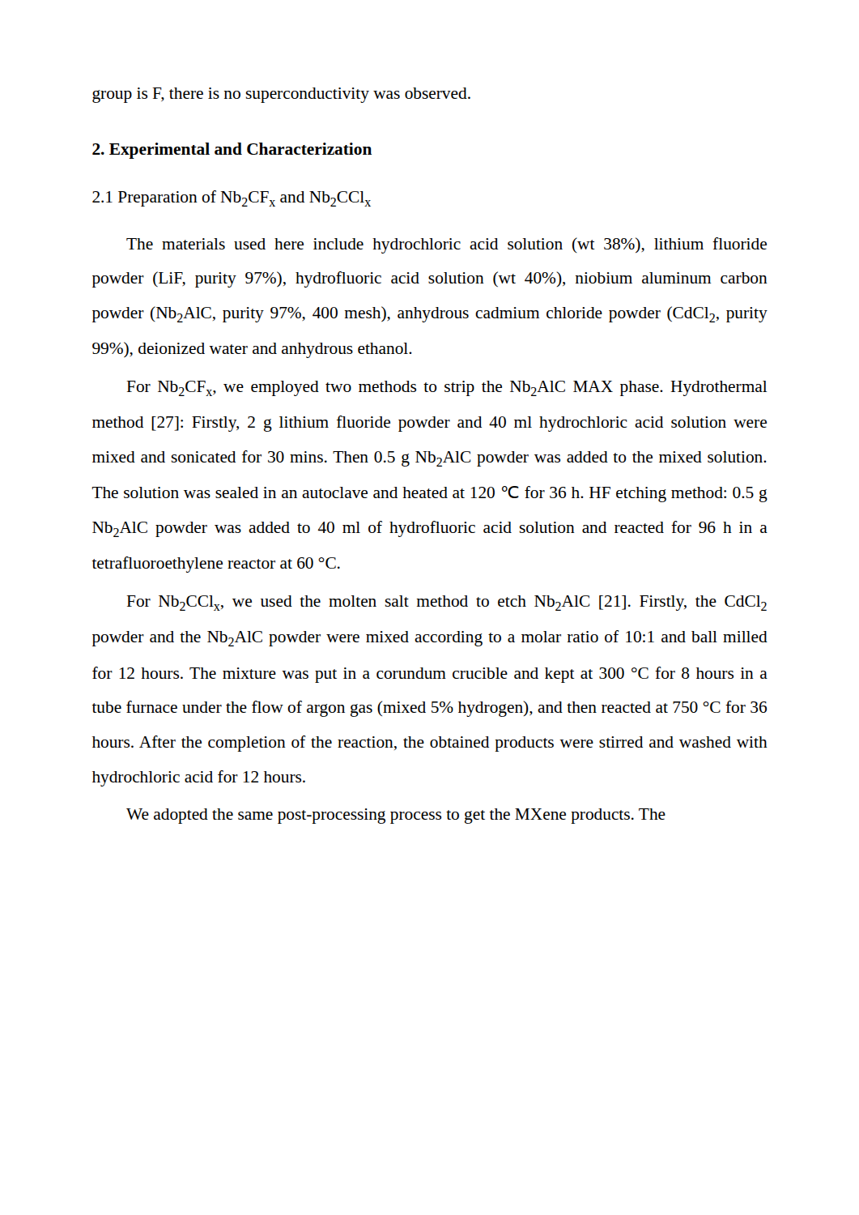group is F, there is no superconductivity was observed.
2. Experimental and Characterization
2.1 Preparation of Nb2CFx and Nb2CClx
The materials used here include hydrochloric acid solution (wt 38%), lithium fluoride powder (LiF, purity 97%), hydrofluoric acid solution (wt 40%), niobium aluminum carbon powder (Nb2AlC, purity 97%, 400 mesh), anhydrous cadmium chloride powder (CdCl2, purity 99%), deionized water and anhydrous ethanol.
For Nb2CFx, we employed two methods to strip the Nb2AlC MAX phase. Hydrothermal method [27]: Firstly, 2 g lithium fluoride powder and 40 ml hydrochloric acid solution were mixed and sonicated for 30 mins. Then 0.5 g Nb2AlC powder was added to the mixed solution. The solution was sealed in an autoclave and heated at 120 ℃ for 36 h. HF etching method: 0.5 g Nb2AlC powder was added to 40 ml of hydrofluoric acid solution and reacted for 96 h in a tetrafluoroethylene reactor at 60 °C.
For Nb2CClx, we used the molten salt method to etch Nb2AlC [21]. Firstly, the CdCl2 powder and the Nb2AlC powder were mixed according to a molar ratio of 10:1 and ball milled for 12 hours. The mixture was put in a corundum crucible and kept at 300 °C for 8 hours in a tube furnace under the flow of argon gas (mixed 5% hydrogen), and then reacted at 750 °C for 36 hours. After the completion of the reaction, the obtained products were stirred and washed with hydrochloric acid for 12 hours.
We adopted the same post-processing process to get the MXene products. The